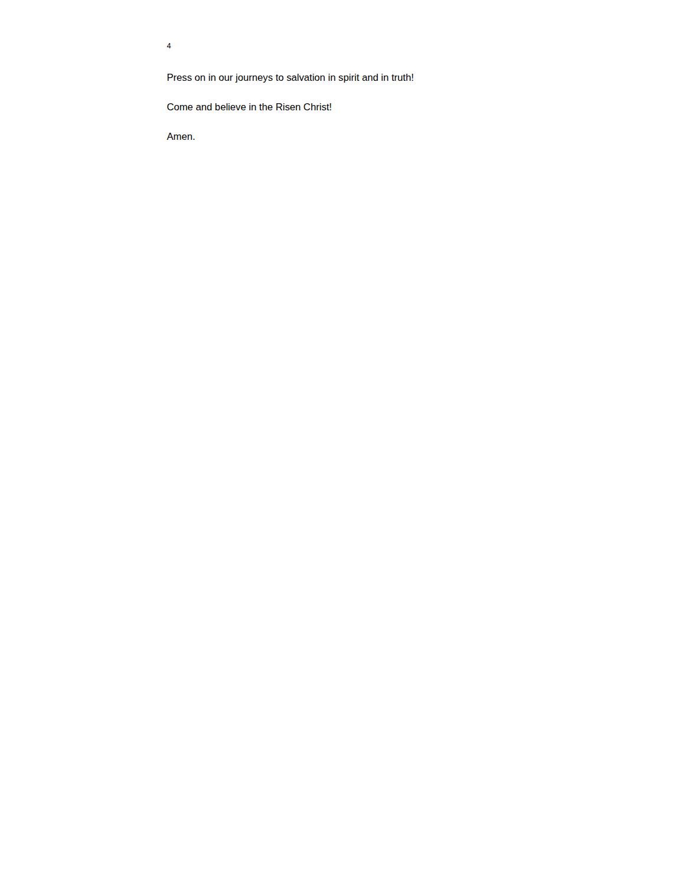4
Press on in our journeys to salvation in spirit and in truth!
Come and believe in the Risen Christ!
Amen.